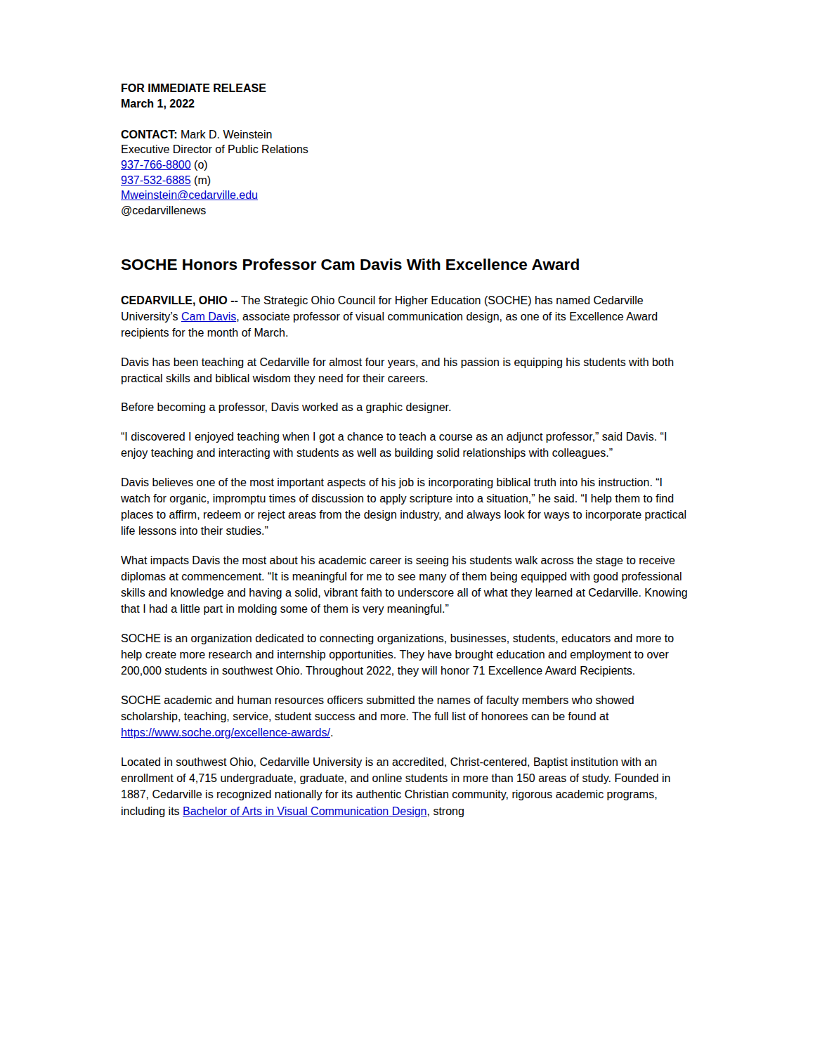FOR IMMEDIATE RELEASE
March 1, 2022
CONTACT: Mark D. Weinstein
Executive Director of Public Relations
937-766-8800 (o)
937-532-6885 (m)
Mweinstein@cedarville.edu
@cedarvillenews
SOCHE Honors Professor Cam Davis With Excellence Award
CEDARVILLE, OHIO -- The Strategic Ohio Council for Higher Education (SOCHE) has named Cedarville University’s Cam Davis, associate professor of visual communication design, as one of its Excellence Award recipients for the month of March.
Davis has been teaching at Cedarville for almost four years, and his passion is equipping his students with both practical skills and biblical wisdom they need for their careers.
Before becoming a professor, Davis worked as a graphic designer.
“I discovered I enjoyed teaching when I got a chance to teach a course as an adjunct professor,” said Davis. “I enjoy teaching and interacting with students as well as building solid relationships with colleagues.”
Davis believes one of the most important aspects of his job is incorporating biblical truth into his instruction. “I watch for organic, impromptu times of discussion to apply scripture into a situation,” he said. “I help them to find places to affirm, redeem or reject areas from the design industry, and always look for ways to incorporate practical life lessons into their studies.”
What impacts Davis the most about his academic career is seeing his students walk across the stage to receive diplomas at commencement. “It is meaningful for me to see many of them being equipped with good professional skills and knowledge and having a solid, vibrant faith to underscore all of what they learned at Cedarville. Knowing that I had a little part in molding some of them is very meaningful.”
SOCHE is an organization dedicated to connecting organizations, businesses, students, educators and more to help create more research and internship opportunities. They have brought education and employment to over 200,000 students in southwest Ohio. Throughout 2022, they will honor 71 Excellence Award Recipients.
SOCHE academic and human resources officers submitted the names of faculty members who showed scholarship, teaching, service, student success and more. The full list of honorees can be found at https://www.soche.org/excellence-awards/.
Located in southwest Ohio, Cedarville University is an accredited, Christ-centered, Baptist institution with an enrollment of 4,715 undergraduate, graduate, and online students in more than 150 areas of study. Founded in 1887, Cedarville is recognized nationally for its authentic Christian community, rigorous academic programs, including its Bachelor of Arts in Visual Communication Design, strong